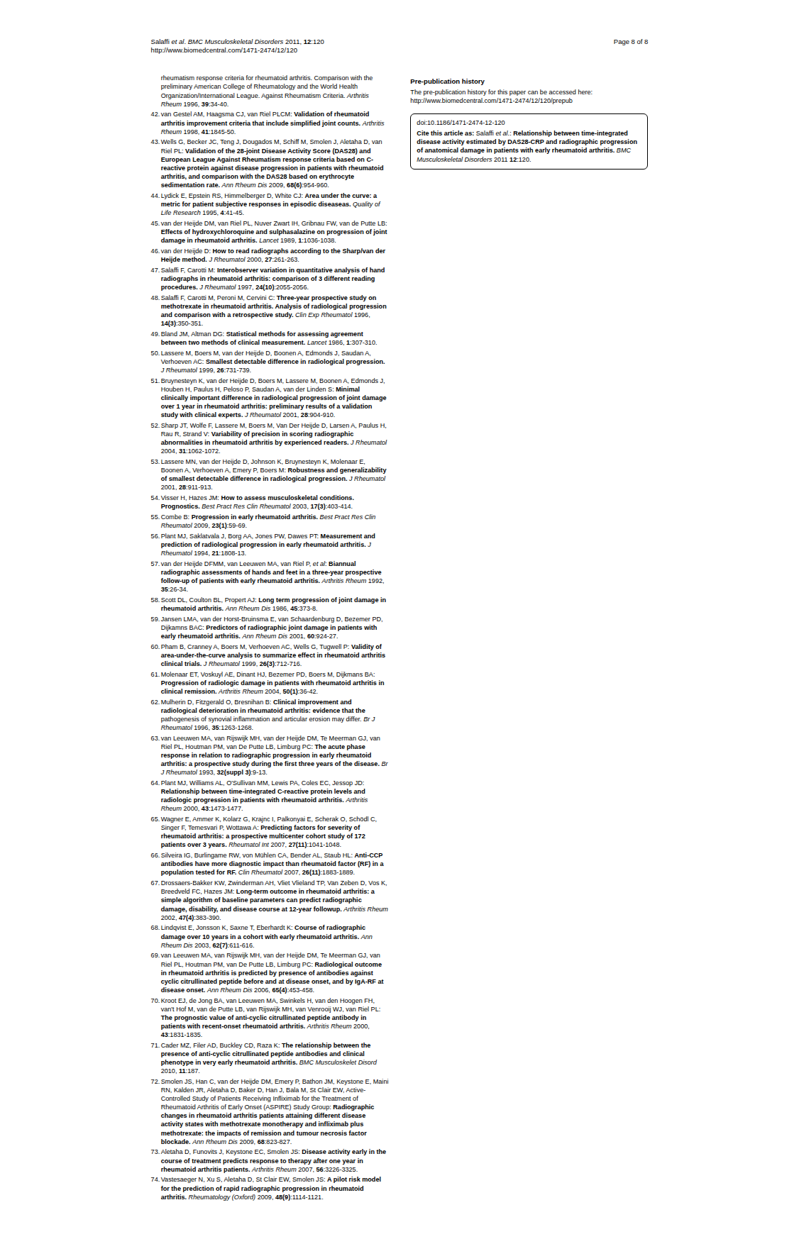Salaffi et al. BMC Musculoskeletal Disorders 2011, 12:120
http://www.biomedcentral.com/1471-2474/12/120
Page 8 of 8
rheumatism response criteria for rheumatoid arthritis. Comparison with the preliminary American College of Rheumatology and the World Health Organization/International League. Against Rheumatism Criteria. Arthritis Rheum 1996, 39:34-40.
42. van Gestel AM, Haagsma CJ, van Riel PLCM: Validation of rheumatoid arthritis improvement criteria that include simplified joint counts. Arthritis Rheum 1998, 41:1845-50.
43. Wells G, Becker JC, Teng J, Dougados M, Schiff M, Smolen J, Aletaha D, van Riel PL: Validation of the 28-joint Disease Activity Score (DAS28) and European League Against Rheumatism response criteria based on C-reactive protein against disease progression in patients with rheumatoid arthritis, and comparison with the DAS28 based on erythrocyte sedimentation rate. Ann Rheum Dis 2009, 68(6):954-960.
44. Lydick E, Epstein RS, Himmelberger D, White CJ: Area under the curve: a metric for patient subjective responses in episodic diseaseas. Quality of Life Research 1995, 4:41-45.
45. van der Heijde DM, van Riel PL, Nuver Zwart IH, Gribnau FW, van de Putte LB: Effects of hydroxychloroquine and sulphasalazine on progression of joint damage in rheumatoid arthritis. Lancet 1989, 1:1036-1038.
46. van der Heijde D: How to read radiographs according to the Sharp/van der Heijde method. J Rheumatol 2000, 27:261-263.
47. Salaffi F, Carotti M: Interobserver variation in quantitative analysis of hand radiographs in rheumatoid arthritis: comparison of 3 different reading procedures. J Rheumatol 1997, 24(10):2055-2056.
48. Salaffi F, Carotti M, Peroni M, Cervini C: Three-year prospective study on methotrexate in rheumatoid arthritis. Analysis of radiological progression and comparison with a retrospective study. Clin Exp Rheumatol 1996, 14(3):350-351.
49. Bland JM, Altman DG: Statistical methods for assessing agreement between two methods of clinical measurement. Lancet 1986, 1:307-310.
50. Lassere M, Boers M, van der Heijde D, Boonen A, Edmonds J, Saudan A, Verhoeven AC: Smallest detectable difference in radiological progression. J Rheumatol 1999, 26:731-739.
51. Bruynesteyn K, van der Heijde D, Boers M, Lassere M, Boonen A, Edmonds J, Houben H, Paulus H, Peloso P, Saudan A, van der Linden S: Minimal clinically important difference in radiological progression of joint damage over 1 year in rheumatoid arthritis: preliminary results of a validation study with clinical experts. J Rheumatol 2001, 28:904-910.
52. Sharp JT, Wolfe F, Lassere M, Boers M, Van Der Heijde D, Larsen A, Paulus H, Rau R, Strand V: Variability of precision in scoring radiographic abnormalities in rheumatoid arthritis by experienced readers. J Rheumatol 2004, 31:1062-1072.
53. Lassere MN, van der Heijde D, Johnson K, Bruynesteyn K, Molenaar E, Boonen A, Verhoeven A, Emery P, Boers M: Robustness and generalizability of smallest detectable difference in radiological progression. J Rheumatol 2001, 28:911-913.
54. Visser H, Hazes JM: How to assess musculoskeletal conditions. Prognostics. Best Pract Res Clin Rheumatol 2003, 17(3):403-414.
55. Combe B: Progression in early rheumatoid arthritis. Best Pract Res Clin Rheumatol 2009, 23(1):59-69.
56. Plant MJ, Saklatvala J, Borg AA, Jones PW, Dawes PT: Measurement and prediction of radiological progression in early rheumatoid arthritis. J Rheumatol 1994, 21:1808-13.
57. van der Heijde DFMM, van Leeuwen MA, van Riel P, et al: Biannual radiographic assessments of hands and feet in a three-year prospective follow-up of patients with early rheumatoid arthritis. Arthritis Rheum 1992, 35:26-34.
58. Scott DL, Coulton BL, Propert AJ: Long term progression of joint damage in rheumatoid arthritis. Ann Rheum Dis 1986, 45:373-8.
59. Jansen LMA, van der Horst-Bruinsma E, van Schaardenburg D, Bezemer PD, Dijkamns BAC: Predictors of radiographic joint damage in patients with early rheumatoid arthritis. Ann Rheum Dis 2001, 60:924-27.
60. Pham B, Cranney A, Boers M, Verhoeven AC, Wells G, Tugwell P: Validity of area-under-the-curve analysis to summarize effect in rheumatoid arthritis clinical trials. J Rheumatol 1999, 26(3):712-716.
61. Molenaar ET, Voskuyl AE, Dinant HJ, Bezemer PD, Boers M, Dijkmans BA: Progression of radiologic damage in patients with rheumatoid arthritis in clinical remission. Arthritis Rheum 2004, 50(1):36-42.
62. Mulherin D, Fitzgerald O, Bresnihan B: Clinical improvement and radiological deterioration in rheumatoid arthritis: evidence that the pathogenesis of synovial inflammation and articular erosion may differ. Br J Rheumatol 1996, 35:1263-1268.
63. van Leeuwen MA, van Rijswijk MH, van der Heijde DM, Te Meerman GJ, van Riel PL, Houtman PM, van De Putte LB, Limburg PC: The acute phase response in relation to radiographic progression in early rheumatoid arthritis: a prospective study during the first three years of the disease. Br J Rheumatol 1993, 32(suppl 3):9-13.
64. Plant MJ, Williams AL, O'Sullivan MM, Lewis PA, Coles EC, Jessop JD: Relationship between time-integrated C-reactive protein levels and radiologic progression in patients with rheumatoid arthritis. Arthritis Rheum 2000, 43:1473-1477.
65. Wagner E, Ammer K, Kolarz G, Krajnc I, Palkonyai E, Scherak O, Schödl C, Singer F, Temesvari P, Wottawa A: Predicting factors for severity of rheumatoid arthritis: a prospective multicenter cohort study of 172 patients over 3 years. Rheumatol Int 2007, 27(11):1041-1048.
66. Silveira IG, Burlingame RW, von Mühlen CA, Bender AL, Staub HL: Anti-CCP antibodies have more diagnostic impact than rheumatoid factor (RF) in a population tested for RF. Clin Rheumatol 2007, 26(11):1883-1889.
67. Drossaers-Bakker KW, Zwinderman AH, Vliet Vlieland TP, Van Zeben D, Vos K, Breedveld FC, Hazes JM: Long-term outcome in rheumatoid arthritis: a simple algorithm of baseline parameters can predict radiographic damage, disability, and disease course at 12-year followup. Arthritis Rheum 2002, 47(4):383-390.
68. Lindqvist E, Jonsson K, Saxne T, Eberhardt K: Course of radiographic damage over 10 years in a cohort with early rheumatoid arthritis. Ann Rheum Dis 2003, 62(7):611-616.
69. van Leeuwen MA, van Rijswijk MH, van der Heijde DM, Te Meerman GJ, van Riel PL, Houtman PM, van De Putte LB, Limburg PC: Radiological outcome in rheumatoid arthritis is predicted by presence of antibodies against cyclic citrullinated peptide before and at disease onset, and by IgA-RF at disease onset. Ann Rheum Dis 2006, 65(4):453-458.
70. Kroot EJ, de Jong BA, van Leeuwen MA, Swinkels H, van den Hoogen FH, van't Hof M, van de Putte LB, van Rijswijk MH, van Venrooij WJ, van Riel PL: The prognostic value of anti-cyclic citrullinated peptide antibody in patients with recent-onset rheumatoid arthritis. Arthritis Rheum 2000, 43:1831-1835.
71. Cader MZ, Filer AD, Buckley CD, Raza K: The relationship between the presence of anti-cyclic citrullinated peptide antibodies and clinical phenotype in very early rheumatoid arthritis. BMC Musculoskelet Disord 2010, 11:187.
72. Smolen JS, Han C, van der Heijde DM, Emery P, Bathon JM, Keystone E, Maini RN, Kalden JR, Aletaha D, Baker D, Han J, Bala M, St Clair EW, Active-Controlled Study of Patients Receiving Infliximab for the Treatment of Rheumatoid Arthritis of Early Onset (ASPIRE) Study Group: Radiographic changes in rheumatoid arthritis patients attaining different disease activity states with methotrexate monotherapy and infliximab plus methotrexate: the impacts of remission and tumour necrosis factor blockade. Ann Rheum Dis 2009, 68:823-827.
73. Aletaha D, Funovits J, Keystone EC, Smolen JS: Disease activity early in the course of treatment predicts response to therapy after one year in rheumatoid arthritis patients. Arthritis Rheum 2007, 56:3226-3325.
74. Vastesaeger N, Xu S, Aletaha D, St Clair EW, Smolen JS: A pilot risk model for the prediction of rapid radiographic progression in rheumatoid arthritis. Rheumatology (Oxford) 2009, 48(9):1114-1121.
Pre-publication history
The pre-publication history for this paper can be accessed here:
http://www.biomedcentral.com/1471-2474/12/120/prepub
doi:10.1186/1471-2474-12-120
Cite this article as: Salaffi et al.: Relationship between time-integrated disease activity estimated by DAS28-CRP and radiographic progression of anatomical damage in patients with early rheumatoid arthritis. BMC Musculoskeletal Disorders 2011 12:120.